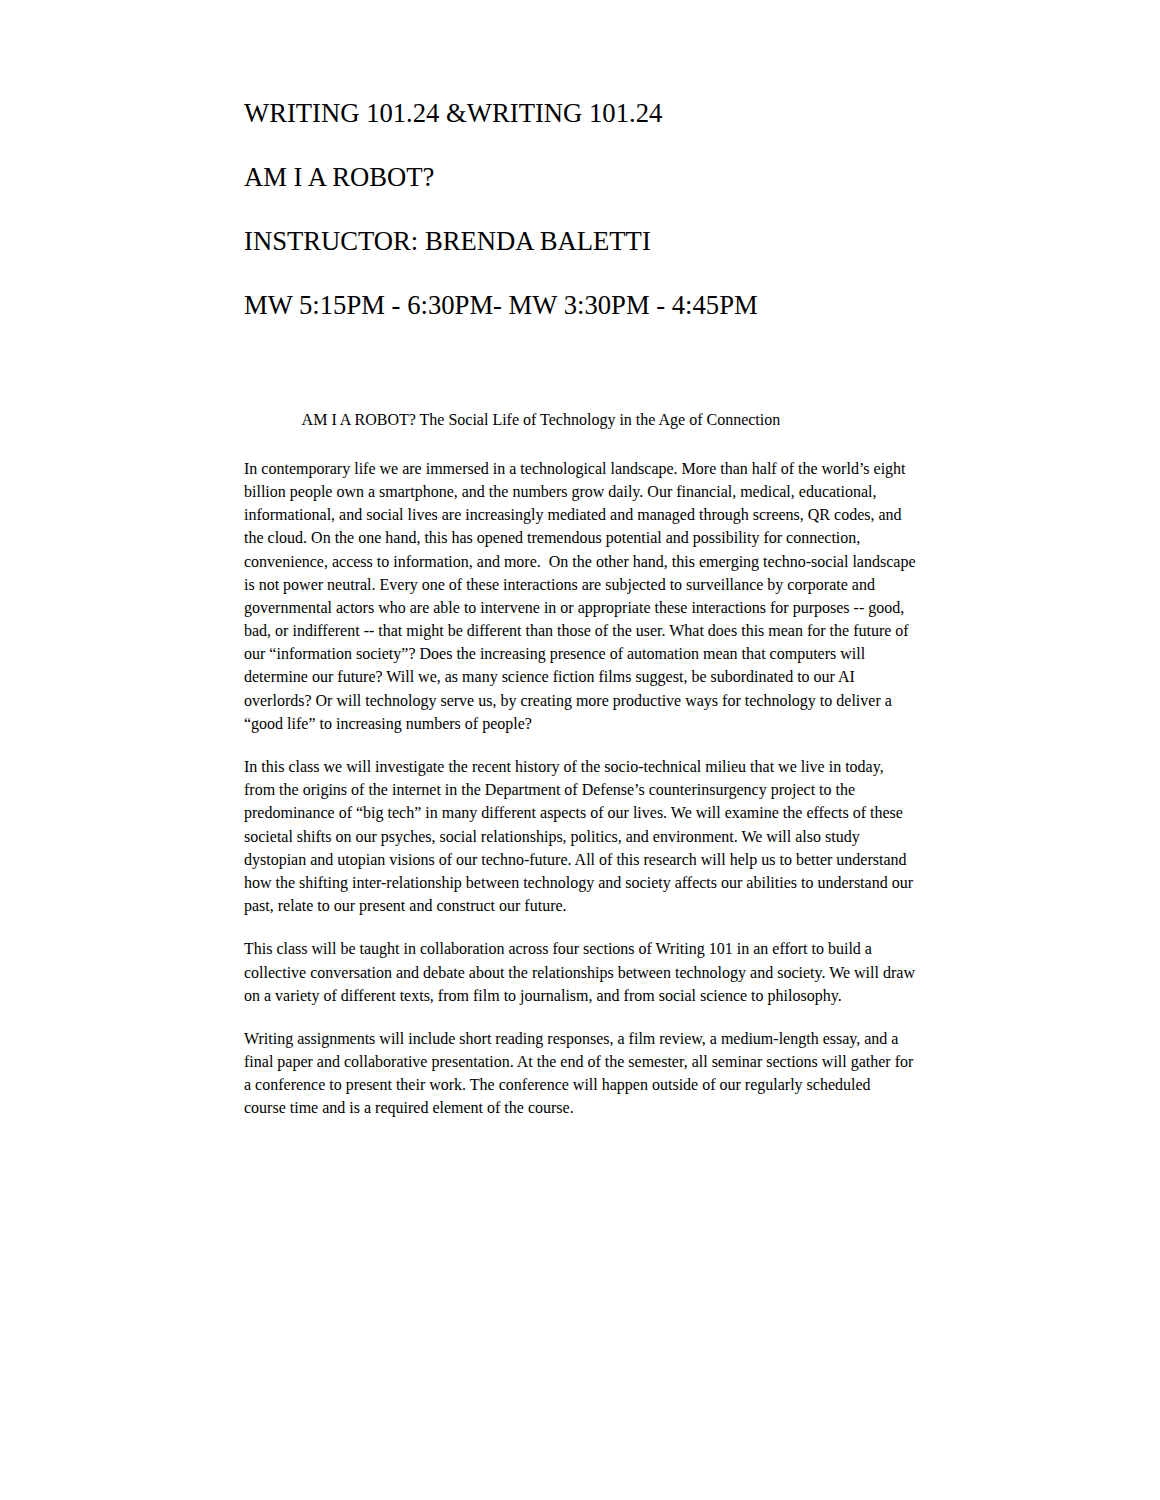WRITING 101.24 &WRITING 101.24
AM I A ROBOT?
INSTRUCTOR: BRENDA BALETTI
MW 5:15PM - 6:30PM- MW 3:30PM - 4:45PM
AM I A ROBOT? The Social Life of Technology in the Age of Connection
In contemporary life we are immersed in a technological landscape. More than half of the world’s eight billion people own a smartphone, and the numbers grow daily. Our financial, medical, educational, informational, and social lives are increasingly mediated and managed through screens, QR codes, and the cloud. On the one hand, this has opened tremendous potential and possibility for connection, convenience, access to information, and more. On the other hand, this emerging techno-social landscape is not power neutral. Every one of these interactions are subjected to surveillance by corporate and governmental actors who are able to intervene in or appropriate these interactions for purposes -- good, bad, or indifferent -- that might be different than those of the user. What does this mean for the future of our “information society”? Does the increasing presence of automation mean that computers will determine our future? Will we, as many science fiction films suggest, be subordinated to our AI overlords? Or will technology serve us, by creating more productive ways for technology to deliver a “good life” to increasing numbers of people?
In this class we will investigate the recent history of the socio-technical milieu that we live in today, from the origins of the internet in the Department of Defense’s counterinsurgency project to the predominance of “big tech” in many different aspects of our lives. We will examine the effects of these societal shifts on our psyches, social relationships, politics, and environment. We will also study dystopian and utopian visions of our techno-future. All of this research will help us to better understand how the shifting inter-relationship between technology and society affects our abilities to understand our past, relate to our present and construct our future.
This class will be taught in collaboration across four sections of Writing 101 in an effort to build a collective conversation and debate about the relationships between technology and society. We will draw on a variety of different texts, from film to journalism, and from social science to philosophy.
Writing assignments will include short reading responses, a film review, a medium-length essay, and a final paper and collaborative presentation. At the end of the semester, all seminar sections will gather for a conference to present their work. The conference will happen outside of our regularly scheduled course time and is a required element of the course.